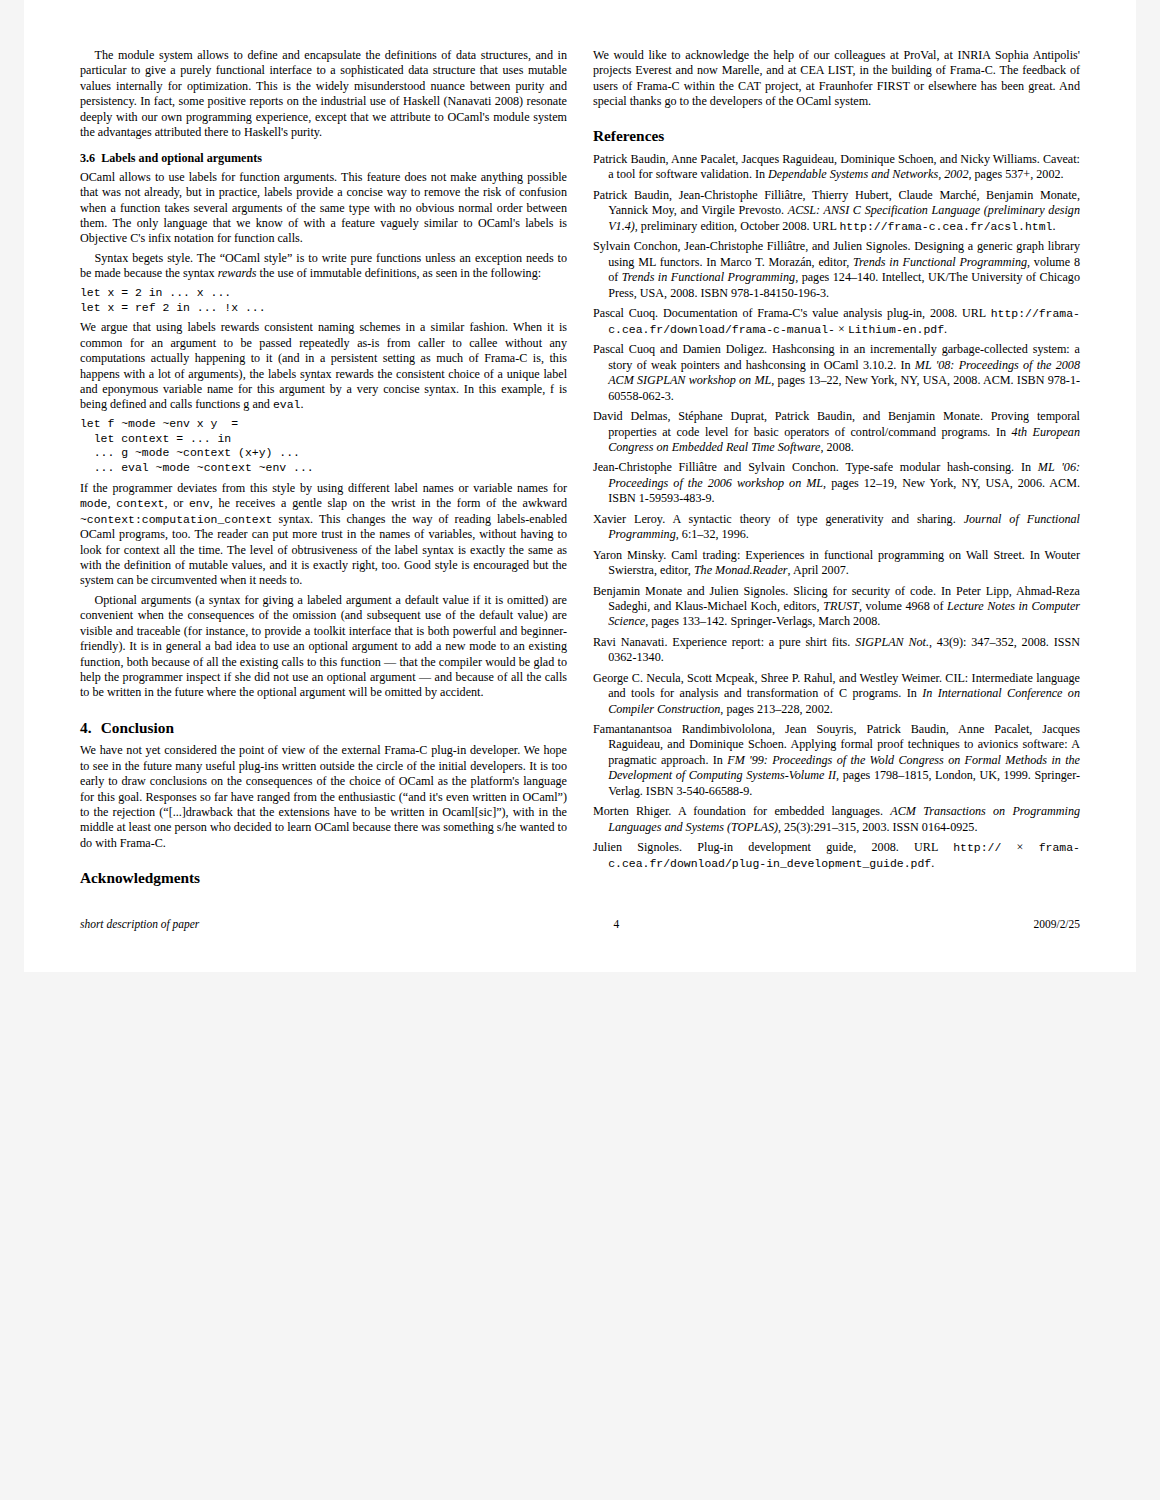The module system allows to define and encapsulate the definitions of data structures, and in particular to give a purely functional interface to a sophisticated data structure that uses mutable values internally for optimization. This is the widely misunderstood nuance between purity and persistency. In fact, some positive reports on the industrial use of Haskell (Nanavati 2008) resonate deeply with our own programming experience, except that we attribute to OCaml's module system the advantages attributed there to Haskell's purity.
3.6 Labels and optional arguments
OCaml allows to use labels for function arguments. This feature does not make anything possible that was not already, but in practice, labels provide a concise way to remove the risk of confusion when a function takes several arguments of the same type with no obvious normal order between them. The only language that we know of with a feature vaguely similar to OCaml's labels is Objective C's infix notation for function calls.
Syntax begets style. The “OCaml style” is to write pure functions unless an exception needs to be made because the syntax rewards the use of immutable definitions, as seen in the following:
let x = 2 in ... x ...
let x = ref 2 in ... !x ...
We argue that using labels rewards consistent naming schemes in a similar fashion. When it is common for an argument to be passed repeatedly as-is from caller to callee without any computations actually happening to it (and in a persistent setting as much of Frama-C is, this happens with a lot of arguments), the labels syntax rewards the consistent choice of a unique label and eponymous variable name for this argument by a very concise syntax. In this example, f is being defined and calls functions g and eval.
let f ~mode ~env x y  =
  let context = ... in
  ... g ~mode ~context (x+y) ...
  ... eval ~mode ~context ~env ...
If the programmer deviates from this style by using different label names or variable names for mode, context, or env, he receives a gentle slap on the wrist in the form of the awkward ~context:computation_context syntax. This changes the way of reading labels-enabled OCaml programs, too. The reader can put more trust in the names of variables, without having to look for context all the time. The level of obtrusiveness of the label syntax is exactly the same as with the definition of mutable values, and it is exactly right, too. Good style is encouraged but the system can be circumvented when it needs to.
Optional arguments (a syntax for giving a labeled argument a default value if it is omitted) are convenient when the consequences of the omission (and subsequent use of the default value) are visible and traceable (for instance, to provide a toolkit interface that is both powerful and beginner-friendly). It is in general a bad idea to use an optional argument to add a new mode to an existing function, both because of all the existing calls to this function — that the compiler would be glad to help the programmer inspect if she did not use an optional argument — and because of all the calls to be written in the future where the optional argument will be omitted by accident.
4. Conclusion
We have not yet considered the point of view of the external Frama-C plug-in developer. We hope to see in the future many useful plug-ins written outside the circle of the initial developers. It is too early to draw conclusions on the consequences of the choice of OCaml as the platform's language for this goal. Responses so far have ranged from the enthusiastic (“and it's even written in OCaml”) to the rejection (“[...]drawback that the extensions have to be written in Ocaml[sic]”), with in the middle at least one person who decided to learn OCaml because there was something s/he wanted to do with Frama-C.
Acknowledgments
We would like to acknowledge the help of our colleagues at ProVal, at INRIA Sophia Antipolis' projects Everest and now Marelle, and at CEA LIST, in the building of Frama-C. The feedback of users of Frama-C within the CAT project, at Fraunhofer FIRST or elsewhere has been great. And special thanks go to the developers of the OCaml system.
References
Patrick Baudin, Anne Pacalet, Jacques Raguideau, Dominique Schoen, and Nicky Williams. Caveat: a tool for software validation. In Dependable Systems and Networks, 2002, pages 537+, 2002.
Patrick Baudin, Jean-Christophe Filliâtre, Thierry Hubert, Claude Marché, Benjamin Monate, Yannick Moy, and Virgile Prevosto. ACSL: ANSI C Specification Language (preliminary design V1.4), preliminary edition, October 2008. URL http://frama-c.cea.fr/acsl.html.
Sylvain Conchon, Jean-Christophe Filliâtre, and Julien Signoles. Designing a generic graph library using ML functors. In Marco T. Morazán, editor, Trends in Functional Programming, volume 8 of Trends in Functional Programming, pages 124–140. Intellect, UK/The University of Chicago Press, USA, 2008. ISBN 978-1-84150-196-3.
Pascal Cuoq. Documentation of Frama-C's value analysis plug-in, 2008. URL http://frama-c.cea.fr/download/frama-c-manual- × Lithium-en.pdf.
Pascal Cuoq and Damien Doligez. Hashconsing in an incrementally garbage-collected system: a story of weak pointers and hashconsing in OCaml 3.10.2. In ML '08: Proceedings of the 2008 ACM SIGPLAN workshop on ML, pages 13–22, New York, NY, USA, 2008. ACM. ISBN 978-1-60558-062-3.
David Delmas, Stéphane Duprat, Patrick Baudin, and Benjamin Monate. Proving temporal properties at code level for basic operators of control/command programs. In 4th European Congress on Embedded Real Time Software, 2008.
Jean-Christophe Filliâtre and Sylvain Conchon. Type-safe modular hash-consing. In ML '06: Proceedings of the 2006 workshop on ML, pages 12–19, New York, NY, USA, 2006. ACM. ISBN 1-59593-483-9.
Xavier Leroy. A syntactic theory of type generativity and sharing. Journal of Functional Programming, 6:1–32, 1996.
Yaron Minsky. Caml trading: Experiences in functional programming on Wall Street. In Wouter Swierstra, editor, The Monad.Reader, April 2007.
Benjamin Monate and Julien Signoles. Slicing for security of code. In Peter Lipp, Ahmad-Reza Sadeghi, and Klaus-Michael Koch, editors, TRUST, volume 4968 of Lecture Notes in Computer Science, pages 133–142. Springer-Verlags, March 2008.
Ravi Nanavati. Experience report: a pure shirt fits. SIGPLAN Not., 43(9): 347–352, 2008. ISSN 0362-1340.
George C. Necula, Scott Mcpeak, Shree P. Rahul, and Westley Weimer. CIL: Intermediate language and tools for analysis and transformation of C programs. In In International Conference on Compiler Construction, pages 213–228, 2002.
Famantanantsoa Randimbivololona, Jean Souyris, Patrick Baudin, Anne Pacalet, Jacques Raguideau, and Dominique Schoen. Applying formal proof techniques to avionics software: A pragmatic approach. In FM '99: Proceedings of the Wold Congress on Formal Methods in the Development of Computing Systems-Volume II, pages 1798–1815, London, UK, 1999. Springer-Verlag. ISBN 3-540-66588-9.
Morten Rhiger. A foundation for embedded languages. ACM Transactions on Programming Languages and Systems (TOPLAS), 25(3):291–315, 2003. ISSN 0164-0925.
Julien Signoles. Plug-in development guide, 2008. URL http:// × frama-c.cea.fr/download/plug-in_development_guide.pdf.
short description of paper
4
2009/2/25